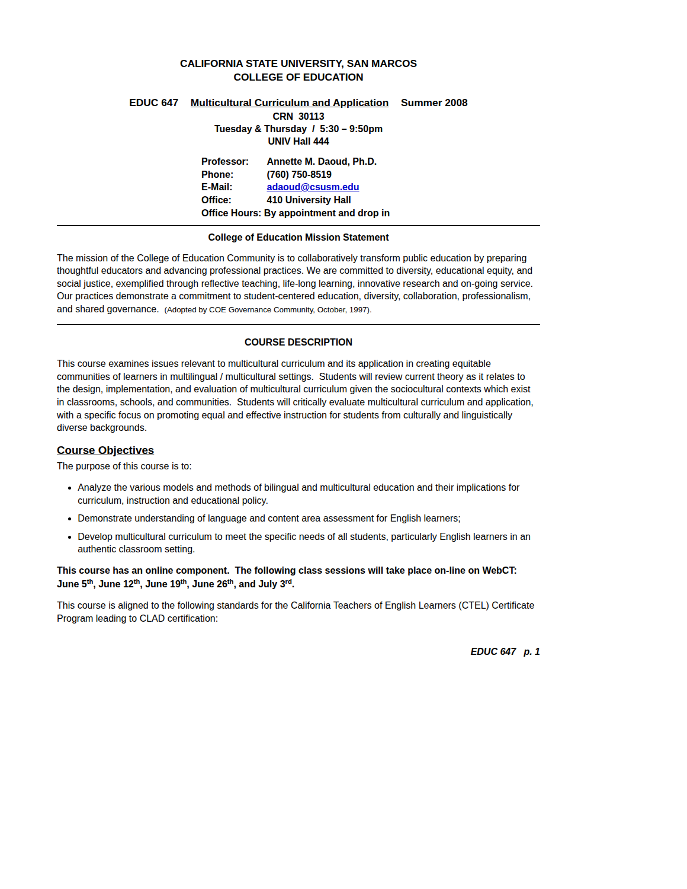CALIFORNIA STATE UNIVERSITY, SAN MARCOS
COLLEGE OF EDUCATION
EDUC 647 Multicultural Curriculum and Application Summer 2008
CRN 30113
Tuesday & Thursday / 5:30 – 9:50pm
UNIV Hall 444
| Professor: | Annette M. Daoud, Ph.D. |
| Phone: | (760) 750-8519 |
| E-Mail: | adaoud@csusm.edu |
| Office: | 410 University Hall |
| Office Hours: By appointment and drop in |
College of Education Mission Statement
The mission of the College of Education Community is to collaboratively transform public education by preparing thoughtful educators and advancing professional practices. We are committed to diversity, educational equity, and social justice, exemplified through reflective teaching, life-long learning, innovative research and on-going service. Our practices demonstrate a commitment to student-centered education, diversity, collaboration, professionalism, and shared governance. (Adopted by COE Governance Community, October, 1997).
COURSE DESCRIPTION
This course examines issues relevant to multicultural curriculum and its application in creating equitable communities of learners in multilingual / multicultural settings. Students will review current theory as it relates to the design, implementation, and evaluation of multicultural curriculum given the sociocultural contexts which exist in classrooms, schools, and communities. Students will critically evaluate multicultural curriculum and application, with a specific focus on promoting equal and effective instruction for students from culturally and linguistically diverse backgrounds.
Course Objectives
The purpose of this course is to:
Analyze the various models and methods of bilingual and multicultural education and their implications for curriculum, instruction and educational policy.
Demonstrate understanding of language and content area assessment for English learners;
Develop multicultural curriculum to meet the specific needs of all students, particularly English learners in an authentic classroom setting.
This course has an online component. The following class sessions will take place on-line on WebCT: June 5th, June 12th, June 19th, June 26th, and July 3rd.
This course is aligned to the following standards for the California Teachers of English Learners (CTEL) Certificate Program leading to CLAD certification:
EDUC 647 p. 1